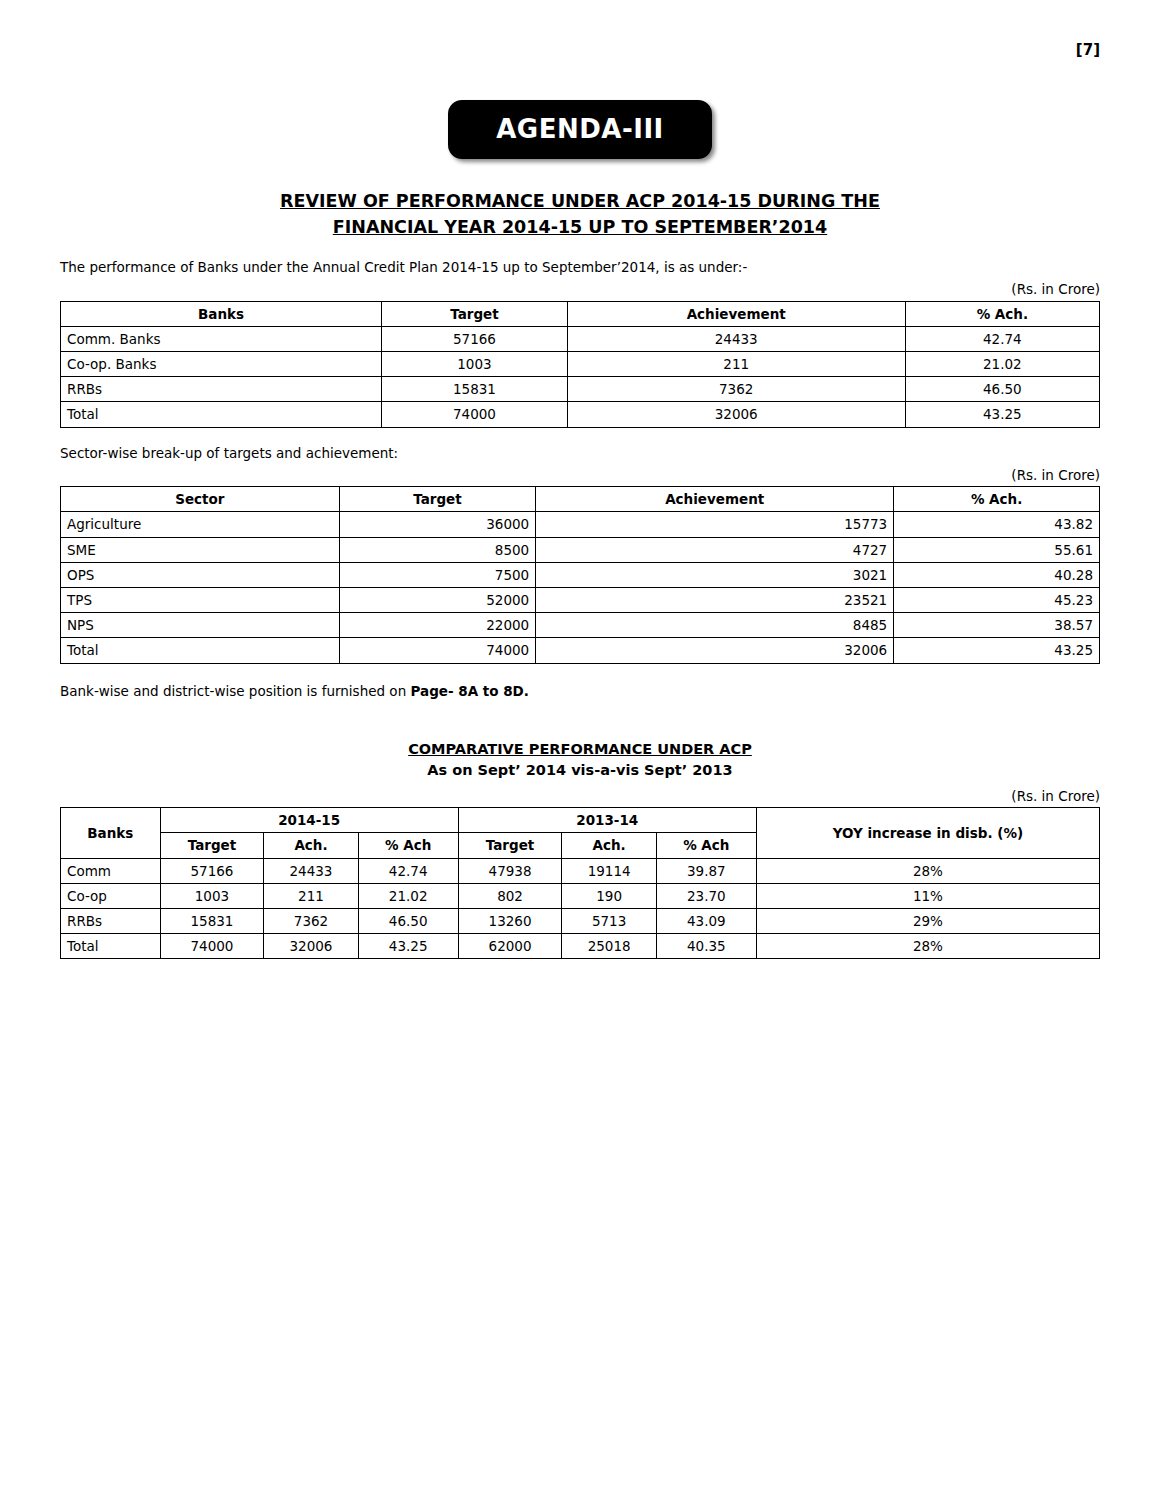[7]
AGENDA-III
REVIEW OF PERFORMANCE UNDER ACP 2014-15 DURING THE
FINANCIAL YEAR 2014-15 UP TO SEPTEMBER’2014
The performance of Banks under the Annual Credit Plan 2014-15 up to September’2014, is as under:-
(Rs. in Crore)
| Banks | Target | Achievement | % Ach. |
| --- | --- | --- | --- |
| Comm. Banks | 57166 | 24433 | 42.74 |
| Co-op. Banks | 1003 | 211 | 21.02 |
| RRBs | 15831 | 7362 | 46.50 |
| Total | 74000 | 32006 | 43.25 |
Sector-wise break-up of targets and achievement:
(Rs. in Crore)
| Sector | Target | Achievement | % Ach. |
| --- | --- | --- | --- |
| Agriculture | 36000 | 15773 | 43.82 |
| SME | 8500 | 4727 | 55.61 |
| OPS | 7500 | 3021 | 40.28 |
| TPS | 52000 | 23521 | 45.23 |
| NPS | 22000 | 8485 | 38.57 |
| Total | 74000 | 32006 | 43.25 |
Bank-wise and district-wise position is furnished on Page- 8A to 8D.
COMPARATIVE PERFORMANCE UNDER ACP
As on Sept’ 2014 vis-a-vis Sept’ 2013
(Rs. in Crore)
| Banks | 2014-15 | 2013-14 | YOY increase in disb. (%) |
| --- | --- | --- | --- |
| Target | Ach. | % Ach | Target | Ach. | % Ach |
| Comm | 57166 | 24433 | 42.74 | 47938 | 19114 | 39.87 | 28% |
| Co-op | 1003 | 211 | 21.02 | 802 | 190 | 23.70 | 11% |
| RRBs | 15831 | 7362 | 46.50 | 13260 | 5713 | 43.09 | 29% |
| Total | 74000 | 32006 | 43.25 | 62000 | 25018 | 40.35 | 28% |